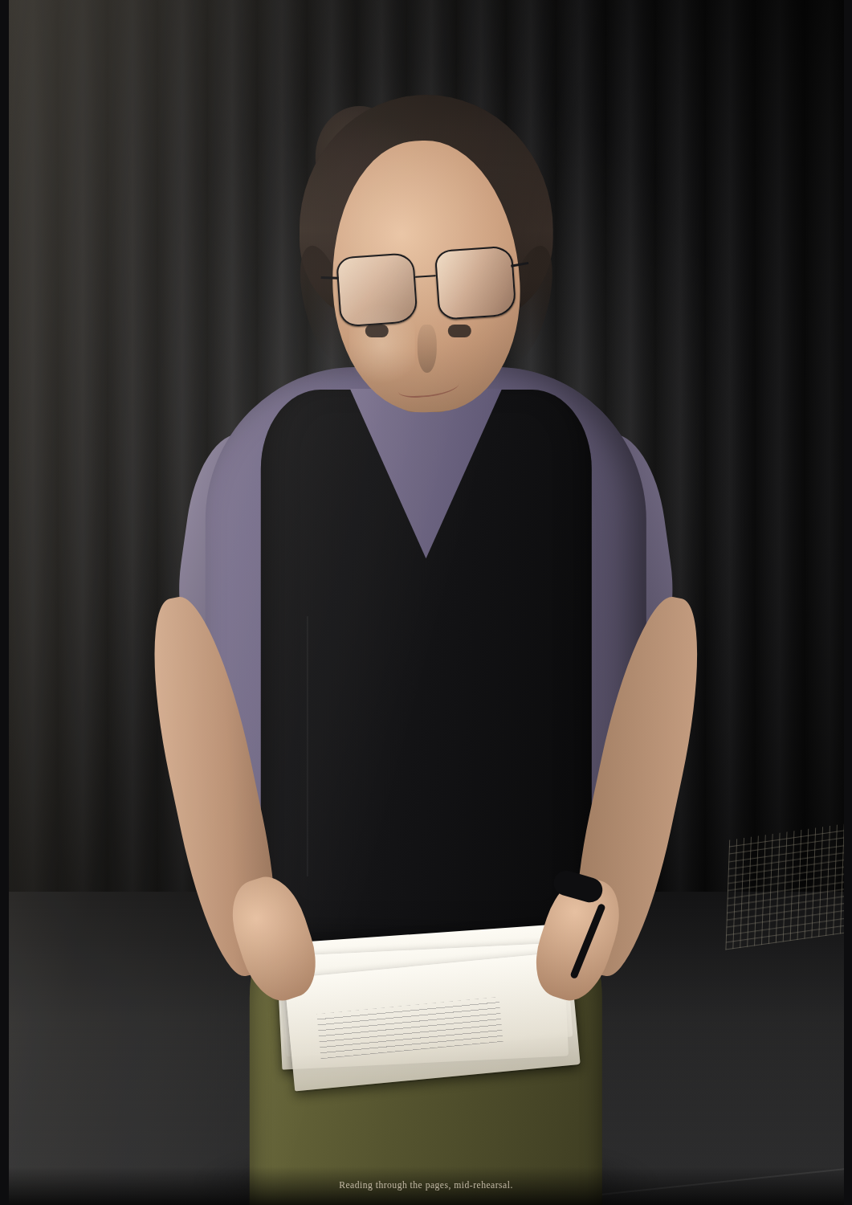Reading through the pages, mid-rehearsal.